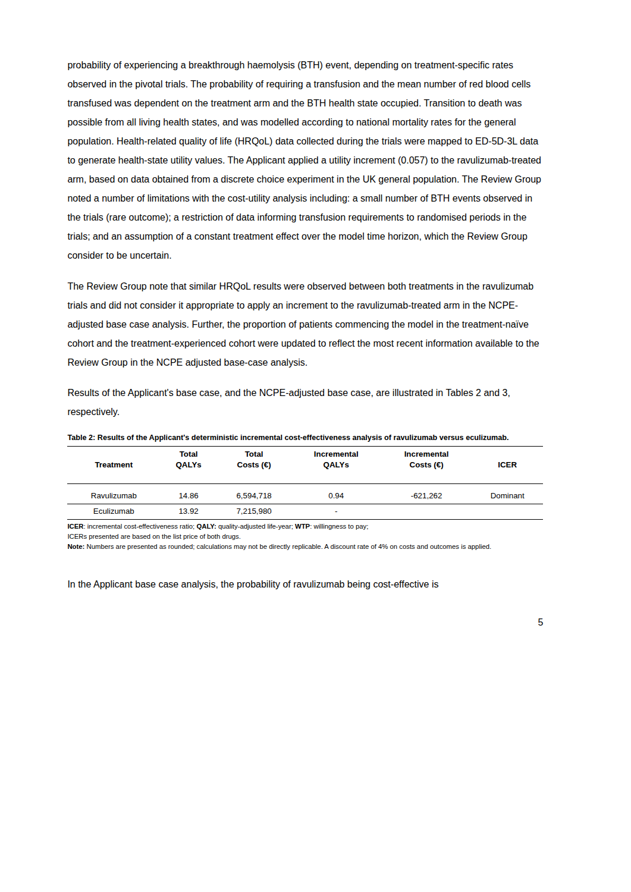probability of experiencing a breakthrough haemolysis (BTH) event, depending on treatment-specific rates observed in the pivotal trials. The probability of requiring a transfusion and the mean number of red blood cells transfused was dependent on the treatment arm and the BTH health state occupied. Transition to death was possible from all living health states, and was modelled according to national mortality rates for the general population. Health-related quality of life (HRQoL) data collected during the trials were mapped to ED-5D-3L data to generate health-state utility values. The Applicant applied a utility increment (0.057) to the ravulizumab-treated arm, based on data obtained from a discrete choice experiment in the UK general population. The Review Group noted a number of limitations with the cost-utility analysis including: a small number of BTH events observed in the trials (rare outcome); a restriction of data informing transfusion requirements to randomised periods in the trials; and an assumption of a constant treatment effect over the model time horizon, which the Review Group consider to be uncertain.
The Review Group note that similar HRQoL results were observed between both treatments in the ravulizumab trials and did not consider it appropriate to apply an increment to the ravulizumab-treated arm in the NCPE-adjusted base case analysis. Further, the proportion of patients commencing the model in the treatment-naïve cohort and the treatment-experienced cohort were updated to reflect the most recent information available to the Review Group in the NCPE adjusted base-case analysis.
Results of the Applicant's base case, and the NCPE-adjusted base case, are illustrated in Tables 2 and 3, respectively.
Table 2: Results of the Applicant's deterministic incremental cost-effectiveness analysis of ravulizumab versus eculizumab.
| Treatment | Total QALYs | Total Costs (€) | Incremental QALYs | Incremental Costs (€) | ICER |
| --- | --- | --- | --- | --- | --- |
| Ravulizumab | 14.86 | 6,594,718 | 0.94 | -621,262 | Dominant |
| Eculizumab | 13.92 | 7,215,980 | - | | |
ICER: incremental cost-effectiveness ratio; QALY: quality-adjusted life-year; WTP: willingness to pay;
ICERs presented are based on the list price of both drugs.
Note: Numbers are presented as rounded; calculations may not be directly replicable. A discount rate of 4% on costs and outcomes is applied.
In the Applicant base case analysis, the probability of ravulizumab being cost-effective is
5